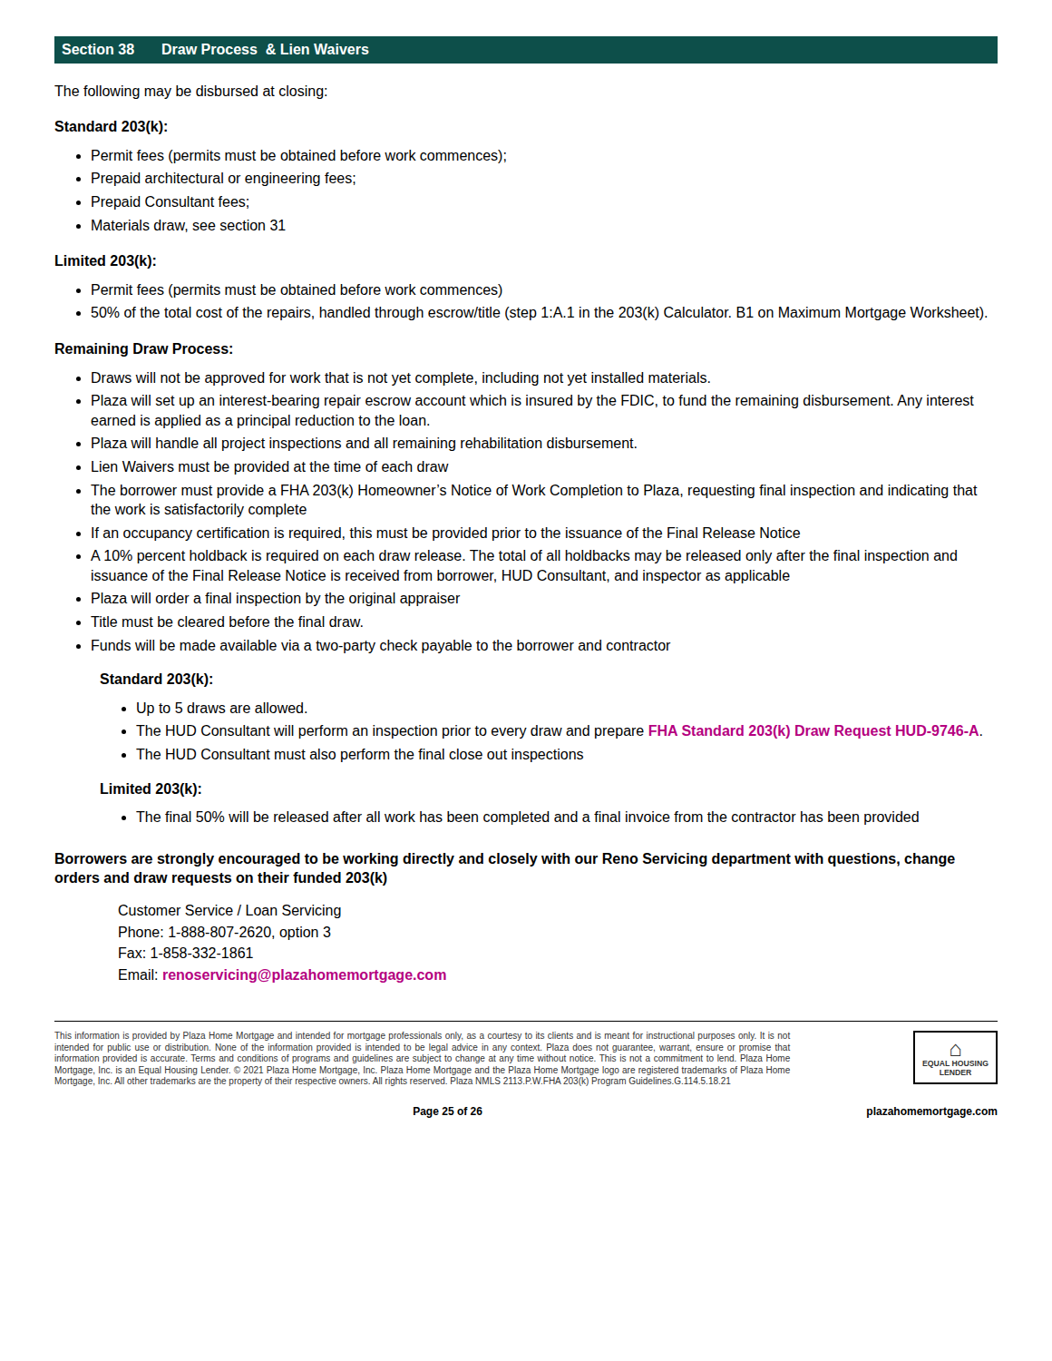Section 38 Draw Process & Lien Waivers
The following may be disbursed at closing:
Standard 203(k):
Permit fees (permits must be obtained before work commences);
Prepaid architectural or engineering fees;
Prepaid Consultant fees;
Materials draw, see section 31
Limited 203(k):
Permit fees (permits must be obtained before work commences)
50% of the total cost of the repairs, handled through escrow/title (step 1:A.1 in the 203(k) Calculator. B1 on Maximum Mortgage Worksheet).
Remaining Draw Process:
Draws will not be approved for work that is not yet complete, including not yet installed materials.
Plaza will set up an interest-bearing repair escrow account which is insured by the FDIC, to fund the remaining disbursement. Any interest earned is applied as a principal reduction to the loan.
Plaza will handle all project inspections and all remaining rehabilitation disbursement.
Lien Waivers must be provided at the time of each draw
The borrower must provide a FHA 203(k) Homeowner’s Notice of Work Completion to Plaza, requesting final inspection and indicating that the work is satisfactorily complete
If an occupancy certification is required, this must be provided prior to the issuance of the Final Release Notice
A 10% percent holdback is required on each draw release. The total of all holdbacks may be released only after the final inspection and issuance of the Final Release Notice is received from borrower, HUD Consultant, and inspector as applicable
Plaza will order a final inspection by the original appraiser
Title must be cleared before the final draw.
Funds will be made available via a two-party check payable to the borrower and contractor
Standard 203(k):
Up to 5 draws are allowed.
The HUD Consultant will perform an inspection prior to every draw and prepare FHA Standard 203(k) Draw Request HUD-9746-A.
The HUD Consultant must also perform the final close out inspections
Limited 203(k):
The final 50% will be released after all work has been completed and a final invoice from the contractor has been provided
Borrowers are strongly encouraged to be working directly and closely with our Reno Servicing department with questions, change orders and draw requests on their funded 203(k)
Customer Service / Loan Servicing
Phone: 1-888-807-2620, option 3
Fax: 1-858-332-1861
Email: renoservicing@plazahomemortgage.com
This information is provided by Plaza Home Mortgage and intended for mortgage professionals only, as a courtesy to its clients and is meant for instructional purposes only. It is not intended for public use or distribution. None of the information provided is intended to be legal advice in any context. Plaza does not guarantee, warrant, ensure or promise that information provided is accurate. Terms and conditions of programs and guidelines are subject to change at any time without notice. This is not a commitment to lend. Plaza Home Mortgage, Inc. is an Equal Housing Lender. © 2021 Plaza Home Mortgage, Inc. Plaza Home Mortgage and the Plaza Home Mortgage logo are registered trademarks of Plaza Home Mortgage, Inc. All other trademarks are the property of their respective owners. All rights reserved. Plaza NMLS 2113.P.W.FHA 203(k) Program Guidelines.G.114.5.18.21
⌂
EQUAL HOUSING
LENDER
Page 25 of 26 plazahomemortgage.com